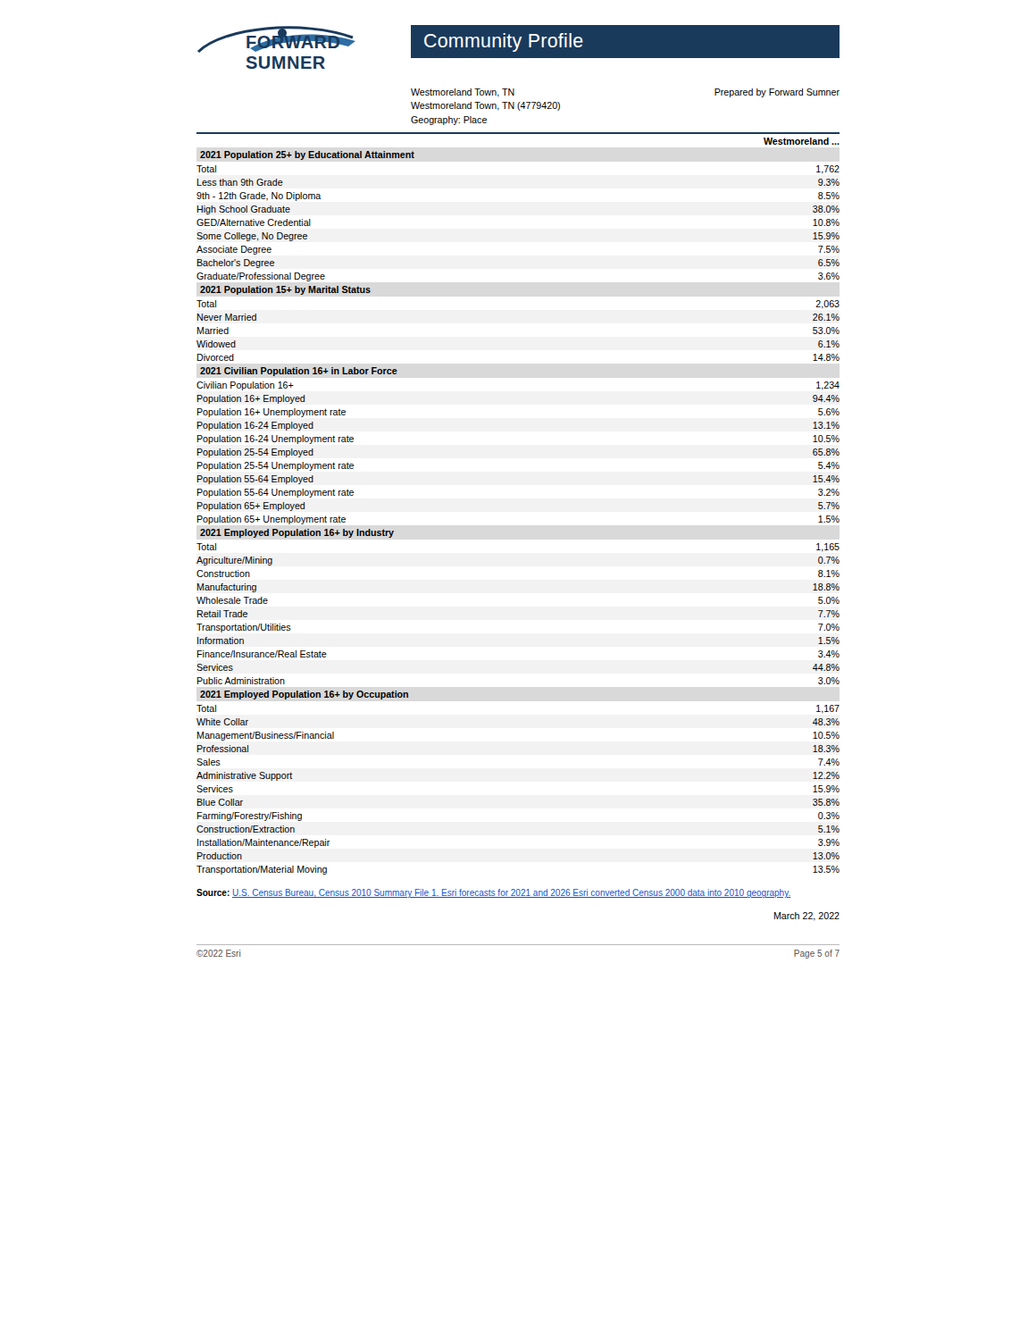FORWARD SUMNER
Community Profile
Prepared by Forward Sumner
Westmoreland Town, TN
Westmoreland Town, TN (4779420)
Geography: Place
| | Westmoreland ... |
| 2021 Population 25+ by Educational Attainment |
| Total | 1,762 |
| Less than 9th Grade | 9.3% |
| 9th - 12th Grade, No Diploma | 8.5% |
| High School Graduate | 38.0% |
| GED/Alternative Credential | 10.8% |
| Some College, No Degree | 15.9% |
| Associate Degree | 7.5% |
| Bachelor's Degree | 6.5% |
| Graduate/Professional Degree | 3.6% |
| 2021 Population 15+ by Marital Status |
| Total | 2,063 |
| Never Married | 26.1% |
| Married | 53.0% |
| Widowed | 6.1% |
| Divorced | 14.8% |
| 2021 Civilian Population 16+ in Labor Force |
| Civilian Population 16+ | 1,234 |
| Population 16+ Employed | 94.4% |
| Population 16+ Unemployment rate | 5.6% |
| Population 16-24 Employed | 13.1% |
| Population 16-24 Unemployment rate | 10.5% |
| Population 25-54 Employed | 65.8% |
| Population 25-54 Unemployment rate | 5.4% |
| Population 55-64 Employed | 15.4% |
| Population 55-64 Unemployment rate | 3.2% |
| Population 65+ Employed | 5.7% |
| Population 65+ Unemployment rate | 1.5% |
| 2021 Employed Population 16+ by Industry |
| Total | 1,165 |
| Agriculture/Mining | 0.7% |
| Construction | 8.1% |
| Manufacturing | 18.8% |
| Wholesale Trade | 5.0% |
| Retail Trade | 7.7% |
| Transportation/Utilities | 7.0% |
| Information | 1.5% |
| Finance/Insurance/Real Estate | 3.4% |
| Services | 44.8% |
| Public Administration | 3.0% |
| 2021 Employed Population 16+ by Occupation |
| Total | 1,167 |
| White Collar | 48.3% |
| Management/Business/Financial | 10.5% |
| Professional | 18.3% |
| Sales | 7.4% |
| Administrative Support | 12.2% |
| Services | 15.9% |
| Blue Collar | 35.8% |
| Farming/Forestry/Fishing | 0.3% |
| Construction/Extraction | 5.1% |
| Installation/Maintenance/Repair | 3.9% |
| Production | 13.0% |
| Transportation/Material Moving | 13.5% |
Source: U.S. Census Bureau, Census 2010 Summary File 1. Esri forecasts for 2021 and 2026 Esri converted Census 2000 data into 2010 geography.
March 22, 2022
©2022 Esri Page 5 of 7